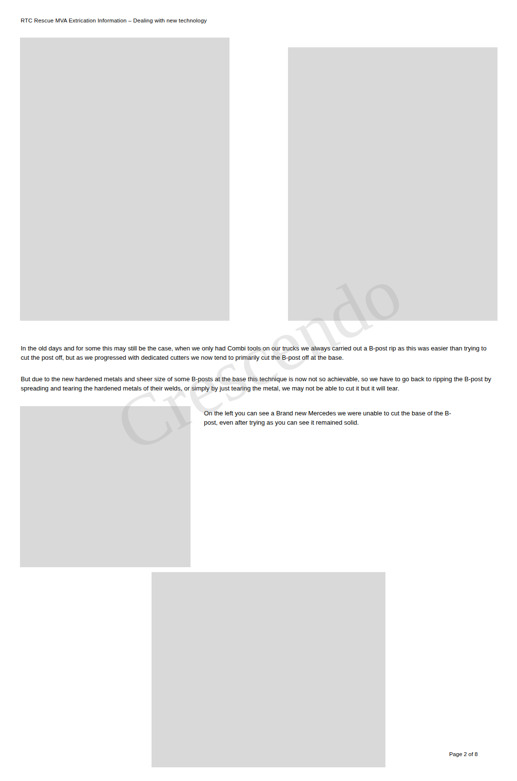Crescendo
RTC Rescue MVA Extrication Information – Dealing with new technology
In the old days and for some this may still be the case, when we only had Combi tools on our trucks we always carried out a B-post rip as this was easier than trying to cut the post off, but as we progressed with dedicated cutters we now tend to primarily cut the B-post off at the base.
But due to the new hardened metals and sheer size of some B-posts at the base this technique is now not so achievable, so we have to go back to ripping the B-post by spreading and tearing the hardened metals of their welds, or simply by just tearing the metal, we may not be able to cut it but it will tear.
On the left you can see a Brand new Mercedes we were unable to cut the base of the B-post, even after trying as you can see it remained solid.
Page 2 of 8